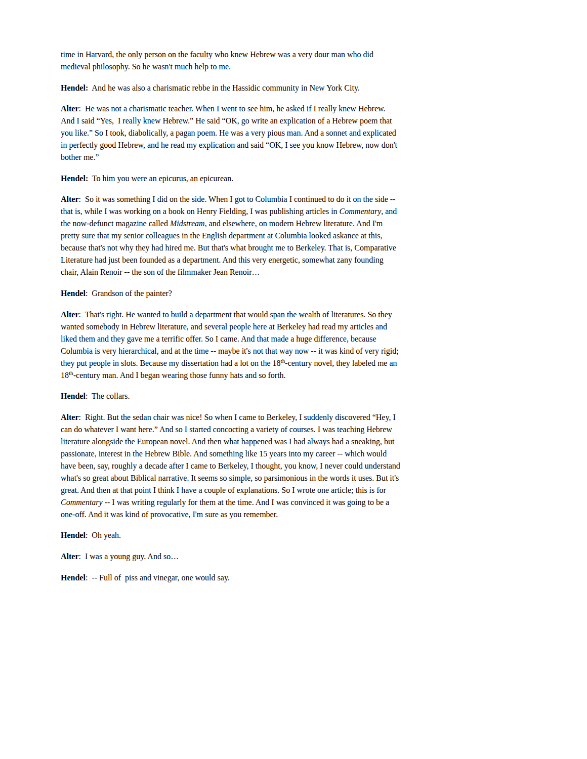time in Harvard, the only person on the faculty who knew Hebrew was a very dour man who did medieval philosophy. So he wasn't much help to me.
Hendel: And he was also a charismatic rebbe in the Hassidic community in New York City.
Alter: He was not a charismatic teacher. When I went to see him, he asked if I really knew Hebrew. And I said “Yes, I really knew Hebrew.” He said “OK, go write an explication of a Hebrew poem that you like.” So I took, diabolically, a pagan poem. He was a very pious man. And a sonnet and explicated in perfectly good Hebrew, and he read my explication and said “OK, I see you know Hebrew, now don't bother me.”
Hendel: To him you were an epicurus, an epicurean.
Alter: So it was something I did on the side. When I got to Columbia I continued to do it on the side -- that is, while I was working on a book on Henry Fielding, I was publishing articles in Commentary, and the now-defunct magazine called Midstream, and elsewhere, on modern Hebrew literature. And I'm pretty sure that my senior colleagues in the English department at Columbia looked askance at this, because that's not why they had hired me. But that's what brought me to Berkeley. That is, Comparative Literature had just been founded as a department. And this very energetic, somewhat zany founding chair, Alain Renoir -- the son of the filmmaker Jean Renoir…
Hendel: Grandson of the painter?
Alter: That's right. He wanted to build a department that would span the wealth of literatures. So they wanted somebody in Hebrew literature, and several people here at Berkeley had read my articles and liked them and they gave me a terrific offer. So I came. And that made a huge difference, because Columbia is very hierarchical, and at the time -- maybe it's not that way now -- it was kind of very rigid; they put people in slots. Because my dissertation had a lot on the 18th-century novel, they labeled me an 18th-century man. And I began wearing those funny hats and so forth.
Hendel: The collars.
Alter: Right. But the sedan chair was nice! So when I came to Berkeley, I suddenly discovered “Hey, I can do whatever I want here.” And so I started concocting a variety of courses. I was teaching Hebrew literature alongside the European novel. And then what happened was I had always had a sneaking, but passionate, interest in the Hebrew Bible. And something like 15 years into my career -- which would have been, say, roughly a decade after I came to Berkeley, I thought, you know, I never could understand what's so great about Biblical narrative. It seems so simple, so parsimonious in the words it uses. But it's great. And then at that point I think I have a couple of explanations. So I wrote one article; this is for Commentary -- I was writing regularly for them at the time. And I was convinced it was going to be a one-off. And it was kind of provocative, I'm sure as you remember.
Hendel: Oh yeah.
Alter: I was a young guy. And so…
Hendel: -- Full of piss and vinegar, one would say.